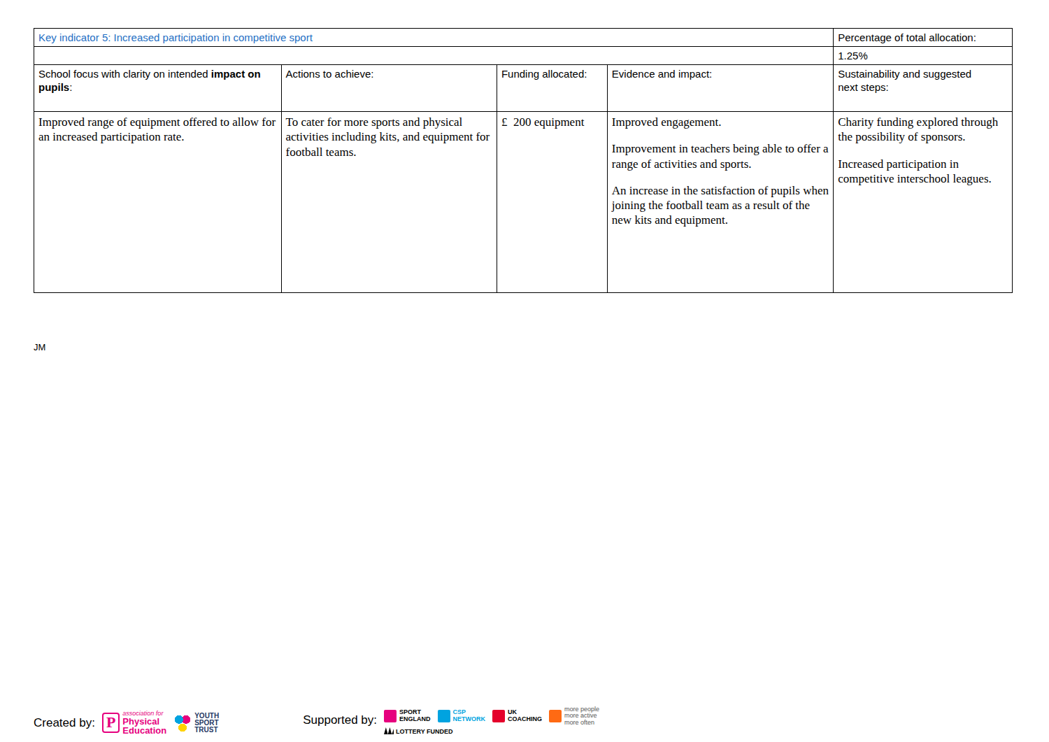| Key indicator 5: Increased participation in competitive sport | Percentage of total allocation: |
| | 1.25% |
| School focus with clarity on intended impact on pupils : | Actions to achieve: | Funding allocated: | Evidence and impact: | Sustainability and suggested next steps: |
| Improved range of equipment offered to allow for an increased participation rate. | To cater for more sports and physical activities including kits, and equipment for football teams. | £ 200 equipment | Improved engagement. Improvement in teachers being able to offer a range of activities and sports. An increase in the satisfaction of pupils when joining the football team as a result of the new kits and equipment. | Charity funding explored through the possibility of sponsors. Increased participation in competitive interschool leagues. |
JM
Created by: P association for Physical Education YOUTH SPORT TRUST
Supported by:
SPORT
ENGLAND CSP
NETWORK UK
COACHING more people
more active
more often
LOTTERY FUNDED